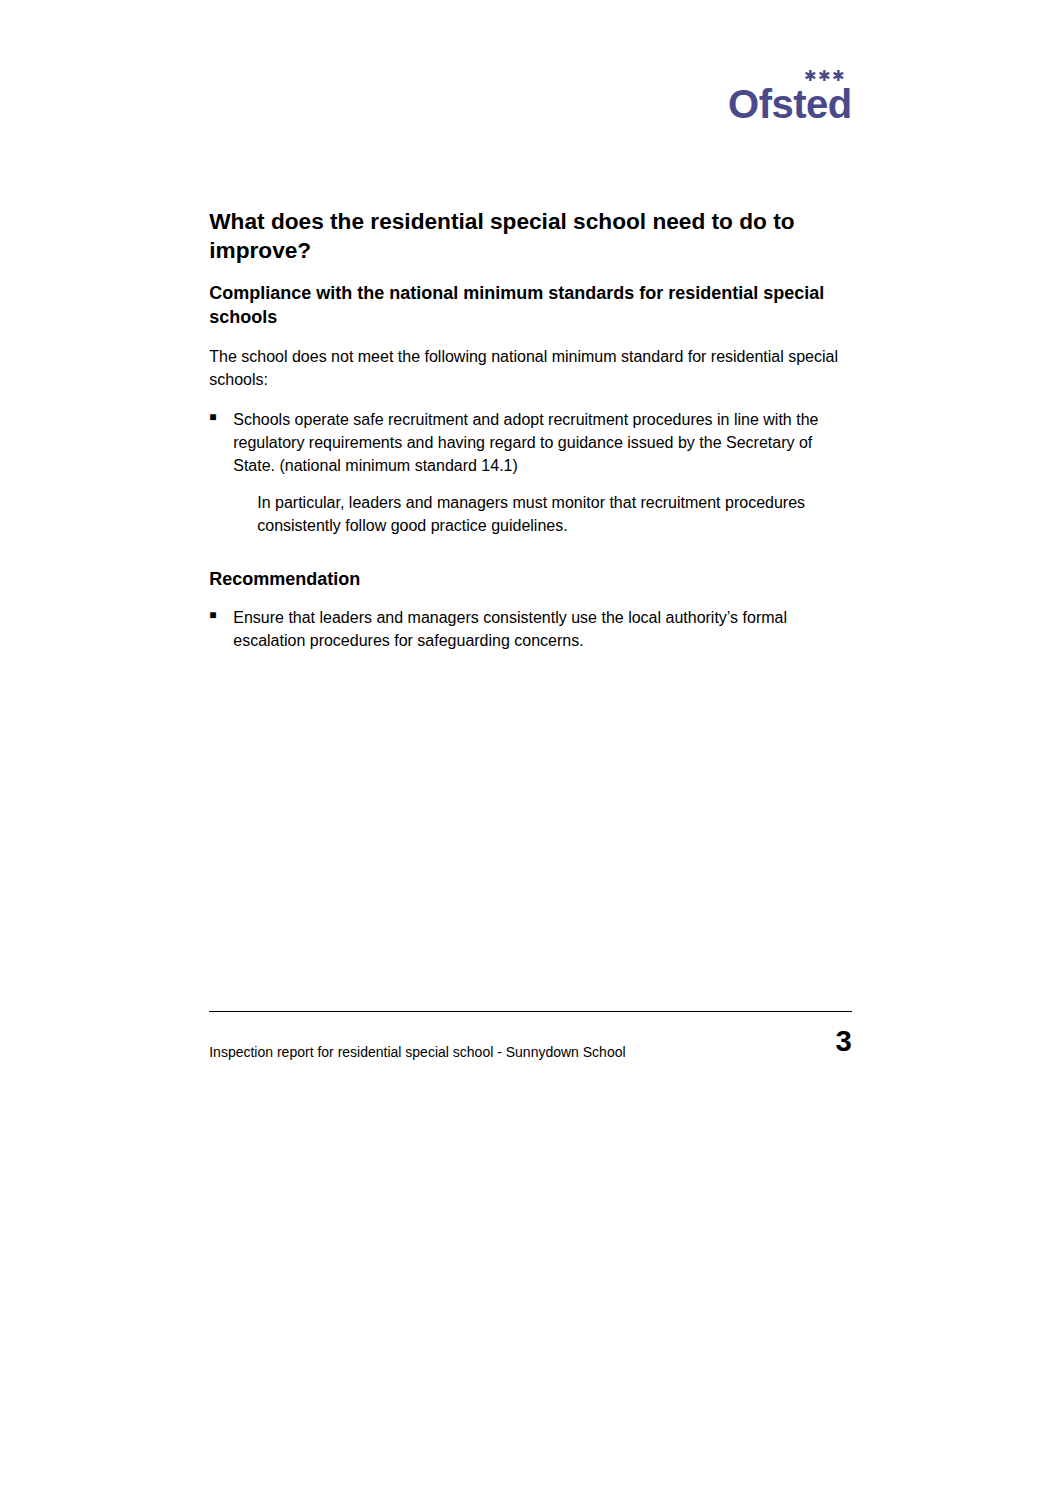✱✱✱
Ofsted
What does the residential special school need to do to improve?
Compliance with the national minimum standards for residential special schools
The school does not meet the following national minimum standard for residential special schools:
Schools operate safe recruitment and adopt recruitment procedures in line with the regulatory requirements and having regard to guidance issued by the Secretary of State. (national minimum standard 14.1)
In particular, leaders and managers must monitor that recruitment procedures consistently follow good practice guidelines.
Recommendation
Ensure that leaders and managers consistently use the local authority’s formal escalation procedures for safeguarding concerns.
Inspection report for residential special school - Sunnydown School
3